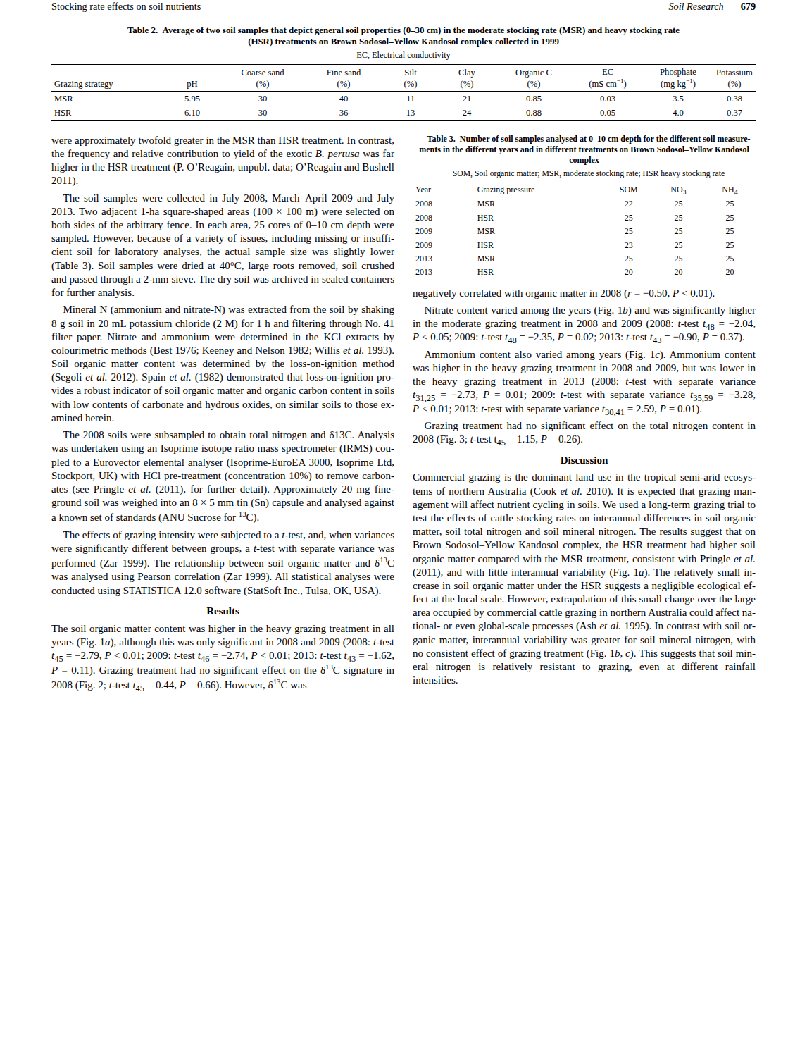Stocking rate effects on soil nutrients
Soil Research 679
Table 2. Average of two soil samples that depict general soil properties (0–30 cm) in the moderate stocking rate (MSR) and heavy stocking rate
(HSR) treatments on Brown Sodosol–Yellow Kandosol complex collected in 1999
EC, Electrical conductivity
| Grazing strategy | pH | Coarse sand (%) | Fine sand (%) | Silt (%) | Clay (%) | Organic C (%) | EC (mS cm −1 ) | Phosphate (mg kg −1 ) | Potassium (%) |
| --- | --- | --- | --- | --- | --- | --- | --- | --- | --- |
| MSR | 5.95 | 30 | 40 | 11 | 21 | 0.85 | 0.03 | 3.5 | 0.38 |
| HSR | 6.10 | 30 | 36 | 13 | 24 | 0.88 | 0.05 | 4.0 | 0.37 |
were approximately twofold greater in the MSR than HSR treatment. In contrast, the frequency and relative contribution to yield of the exotic B. pertusa was far higher in the HSR treatment (P. O’Reagain, unpubl. data; O’Reagain and Bushell 2011).
The soil samples were collected in July 2008, March–April 2009 and July 2013. Two adjacent 1-ha square-shaped areas (100 × 100 m) were selected on both sides of the arbitrary fence. In each area, 25 cores of 0–10 cm depth were sampled. However, because of a variety of issues, including missing or insufficient soil for laboratory analyses, the actual sample size was slightly lower (Table 3). Soil samples were dried at 40°C, large roots removed, soil crushed and passed through a 2-mm sieve. The dry soil was archived in sealed containers for further analysis.
Mineral N (ammonium and nitrate-N) was extracted from the soil by shaking 8 g soil in 20 mL potassium chloride (2 M) for 1 h and filtering through No. 41 filter paper. Nitrate and ammonium were determined in the KCl extracts by colourimetric methods (Best 1976; Keeney and Nelson 1982; Willis et al. 1993). Soil organic matter content was determined by the loss-on-ignition method (Segoli et al. 2012). Spain et al. (1982) demonstrated that loss-on-ignition provides a robust indicator of soil organic matter and organic carbon content in soils with low contents of carbonate and hydrous oxides, on similar soils to those examined herein.
The 2008 soils were subsampled to obtain total nitrogen and δ13C. Analysis was undertaken using an Isoprime isotope ratio mass spectrometer (IRMS) coupled to a Eurovector elemental analyser (Isoprime-EuroEA 3000, Isoprime Ltd, Stockport, UK) with HCl pre-treatment (concentration 10%) to remove carbonates (see Pringle et al. (2011), for further detail). Approximately 20 mg fine-ground soil was weighed into an 8 × 5 mm tin (Sn) capsule and analysed against a known set of standards (ANU Sucrose for 13 C).
The effects of grazing intensity were subjected to a t-test, and, when variances were significantly different between groups, a t-test with separate variance was performed (Zar 1999). The relationship between soil organic matter and δ13 C was analysed using Pearson correlation (Zar 1999). All statistical analyses were conducted using STATISTICA 12.0 software (StatSoft Inc., Tulsa, OK, USA).
Results
The soil organic matter content was higher in the heavy grazing treatment in all years (Fig. 1a), although this was only significant in 2008 and 2009 (2008: t-test t45 = −2.79, P < 0.01; 2009: t-test t46 = −2.74, P < 0.01; 2013: t-test t43 = −1.62, P = 0.11). Grazing treatment had no significant effect on the δ13 C signature in 2008 (Fig. 2; t-test t45 = 0.44, P = 0.66). However, δ13 C was
Table 3. Number of soil samples analysed at 0–10 cm depth for the different soil measurements in the different years and in different treatments on Brown Sodosol–Yellow Kandosol complex
SOM, Soil organic matter; MSR, moderate stocking rate; HSR heavy stocking rate
| Year | Grazing pressure | SOM | NO 3 | NH 4 |
| --- | --- | --- | --- | --- |
| 2008 | MSR | 22 | 25 | 25 |
| 2008 | HSR | 25 | 25 | 25 |
| 2009 | MSR | 25 | 25 | 25 |
| 2009 | HSR | 23 | 25 | 25 |
| 2013 | MSR | 25 | 25 | 25 |
| 2013 | HSR | 20 | 20 | 20 |
negatively correlated with organic matter in 2008 (r = −0.50, P < 0.01).
Nitrate content varied among the years (Fig. 1b) and was significantly higher in the moderate grazing treatment in 2008 and 2009 (2008: t-test t48 = −2.04, P < 0.05; 2009: t-test t48 = −2.35, P = 0.02; 2013: t-test t43 = −0.90, P = 0.37).
Ammonium content also varied among years (Fig. 1c). Ammonium content was higher in the heavy grazing treatment in 2008 and 2009, but was lower in the heavy grazing treatment in 2013 (2008: t-test with separate variance t31,25 = −2.73, P = 0.01; 2009: t-test with separate variance t35,59 = −3.28, P < 0.01; 2013: t-test with separate variance t30,41 = 2.59, P = 0.01).
Grazing treatment had no significant effect on the total nitrogen content in 2008 (Fig. 3; t-test t45 = 1.15, P = 0.26).
Discussion
Commercial grazing is the dominant land use in the tropical semi-arid ecosystems of northern Australia (Cook et al. 2010). It is expected that grazing management will affect nutrient cycling in soils. We used a long-term grazing trial to test the effects of cattle stocking rates on interannual differences in soil organic matter, soil total nitrogen and soil mineral nitrogen. The results suggest that on Brown Sodosol–Yellow Kandosol complex, the HSR treatment had higher soil organic matter compared with the MSR treatment, consistent with Pringle et al. (2011), and with little interannual variability (Fig. 1a). The relatively small increase in soil organic matter under the HSR suggests a negligible ecological effect at the local scale. However, extrapolation of this small change over the large area occupied by commercial cattle grazing in northern Australia could affect national- or even global-scale processes (Ash et al. 1995). In contrast with soil organic matter, interannual variability was greater for soil mineral nitrogen, with no consistent effect of grazing treatment (Fig. 1b, c). This suggests that soil mineral nitrogen is relatively resistant to grazing, even at different rainfall intensities.